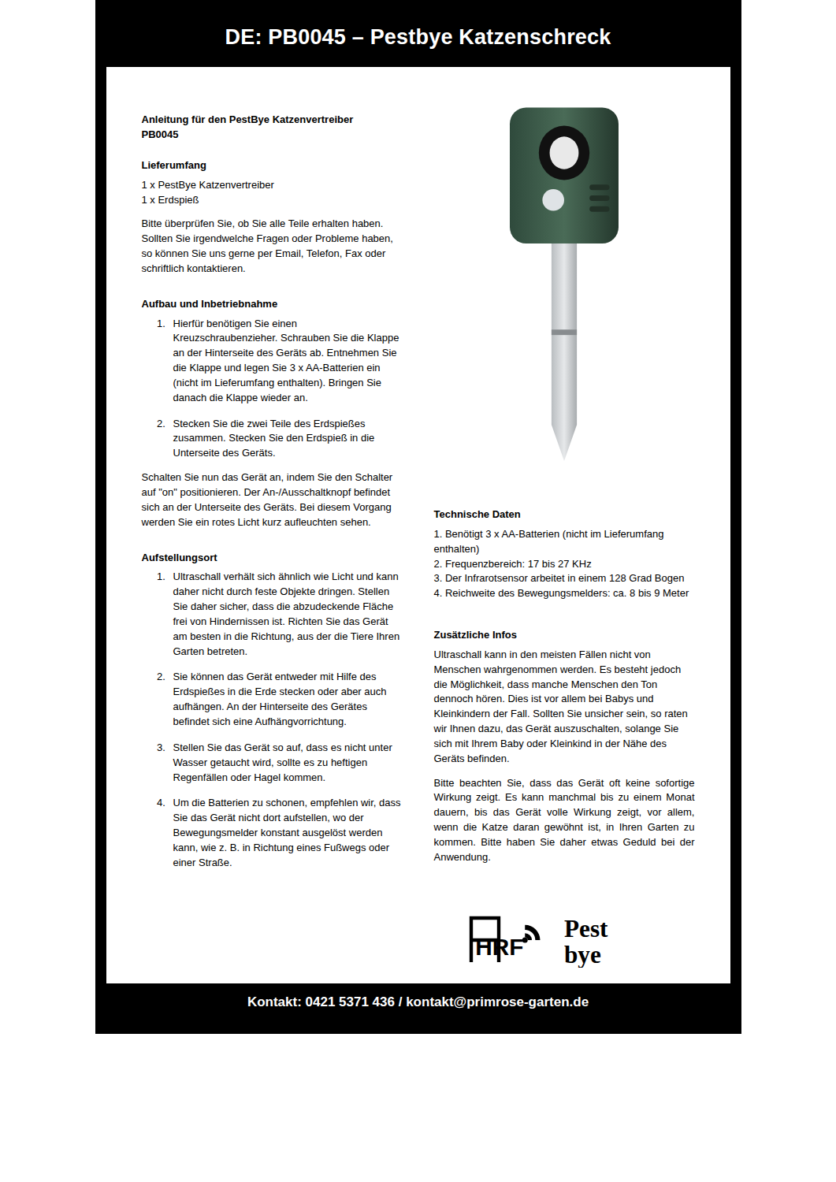DE: PB0045 – Pestbye Katzenschreck
Anleitung für den PestBye Katzenvertreiber
PB0045
Lieferumfang
1 x PestBye Katzenvertreiber
1 x Erdspieß
Bitte überprüfen Sie, ob Sie alle Teile erhalten haben. Sollten Sie irgendwelche Fragen oder Probleme haben, so können Sie uns gerne per Email, Telefon, Fax oder schriftlich kontaktieren.
Aufbau und Inbetriebnahme
Hierfür benötigen Sie einen Kreuzschraubenzieher. Schrauben Sie die Klappe an der Hinterseite des Geräts ab. Entnehmen Sie die Klappe und legen Sie 3 x AA-Batterien ein (nicht im Lieferumfang enthalten). Bringen Sie danach die Klappe wieder an.
Stecken Sie die zwei Teile des Erdspießes zusammen. Stecken Sie den Erdspieß in die Unterseite des Geräts.
Schalten Sie nun das Gerät an, indem Sie den Schalter auf "on" positionieren. Der An-/Ausschaltknopf befindet sich an der Unterseite des Geräts. Bei diesem Vorgang werden Sie ein rotes Licht kurz aufleuchten sehen.
Aufstellungsort
Ultraschall verhält sich ähnlich wie Licht und kann daher nicht durch feste Objekte dringen. Stellen Sie daher sicher, dass die abzudeckende Fläche frei von Hindernissen ist. Richten Sie das Gerät am besten in die Richtung, aus der die Tiere Ihren Garten betreten.
Sie können das Gerät entweder mit Hilfe des Erdspießes in die Erde stecken oder aber auch aufhängen. An der Hinterseite des Gerätes befindet sich eine Aufhängvorrichtung.
Stellen Sie das Gerät so auf, dass es nicht unter Wasser getaucht wird, sollte es zu heftigen Regenfällen oder Hagel kommen.
Um die Batterien zu schonen, empfehlen wir, dass Sie das Gerät nicht dort aufstellen, wo der Bewegungsmelder konstant ausgelöst werden kann, wie z. B. in Richtung eines Fußwegs oder einer Straße.
Technische Daten
1. Benötigt 3 x AA-Batterien (nicht im Lieferumfang enthalten)
2. Frequenzbereich: 17 bis 27 KHz
3. Der Infrarotsensor arbeitet in einem 128 Grad Bogen
4. Reichweite des Bewegungsmelders: ca. 8 bis 9 Meter
Zusätzliche Infos
Ultraschall kann in den meisten Fällen nicht von Menschen wahrgenommen werden. Es besteht jedoch die Möglichkeit, dass manche Menschen den Ton dennoch hören. Dies ist vor allem bei Babys und Kleinkindern der Fall. Sollten Sie unsicher sein, so raten wir Ihnen dazu, das Gerät auszuschalten, solange Sie sich mit Ihrem Baby oder Kleinkind in der Nähe des Geräts befinden.
Bitte beachten Sie, dass das Gerät oft keine sofortige Wirkung zeigt. Es kann manchmal bis zu einem Monat dauern, bis das Gerät volle Wirkung zeigt, vor allem, wenn die Katze daran gewöhnt ist, in Ihren Garten zu kommen. Bitte haben Sie daher etwas Geduld bei der Anwendung.
Kontakt: 0421 5371 436 / kontakt@primrose-garten.de